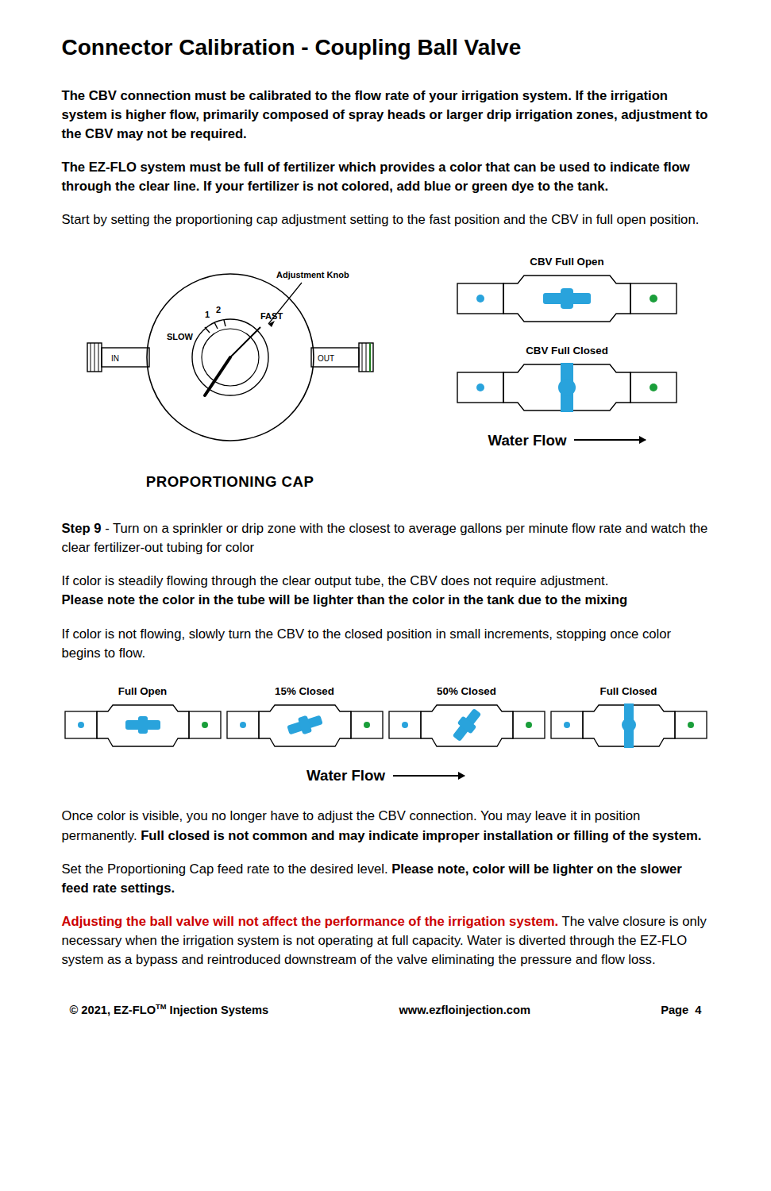Connector Calibration - Coupling Ball Valve
The CBV connection must be calibrated to the flow rate of your irrigation system. If the irrigation system is higher flow, primarily composed of spray heads or larger drip irrigation zones, adjustment to the CBV may not be required.
The EZ-FLO system must be full of fertilizer which provides a color that can be used to indicate flow through the clear line. If your fertilizer is not colored, add blue or green dye to the tank.
Start by setting the proportioning cap adjustment setting to the fast position and the CBV in full open position.
IN OUT SLOW 1 2 FAST Adjustment Knob
PROPORTIONING CAP
CBV Full Open
CBV Full Closed
Water Flow
Step 9 - Turn on a sprinkler or drip zone with the closest to average gallons per minute flow rate and watch the clear fertilizer-out tubing for color
If color is steadily flowing through the clear output tube, the CBV does not require adjustment.
Please note the color in the tube will be lighter than the color in the tank due to the mixing
If color is not flowing, slowly turn the CBV to the closed position in small increments, stopping once color begins to flow.
Full Open
15% Closed
50% Closed
Full Closed
Water Flow
Once color is visible, you no longer have to adjust the CBV connection. You may leave it in position permanently. Full closed is not common and may indicate improper installation or filling of the system.
Set the Proportioning Cap feed rate to the desired level. Please note, color will be lighter on the slower feed rate settings.
Adjusting the ball valve will not affect the performance of the irrigation system. The valve closure is only necessary when the irrigation system is not operating at full capacity. Water is diverted through the EZ-FLO system as a bypass and reintroduced downstream of the valve eliminating the pressure and flow loss.
© 2021, EZ-FLOTM Injection Systems www.ezfloinjection.com Page 4